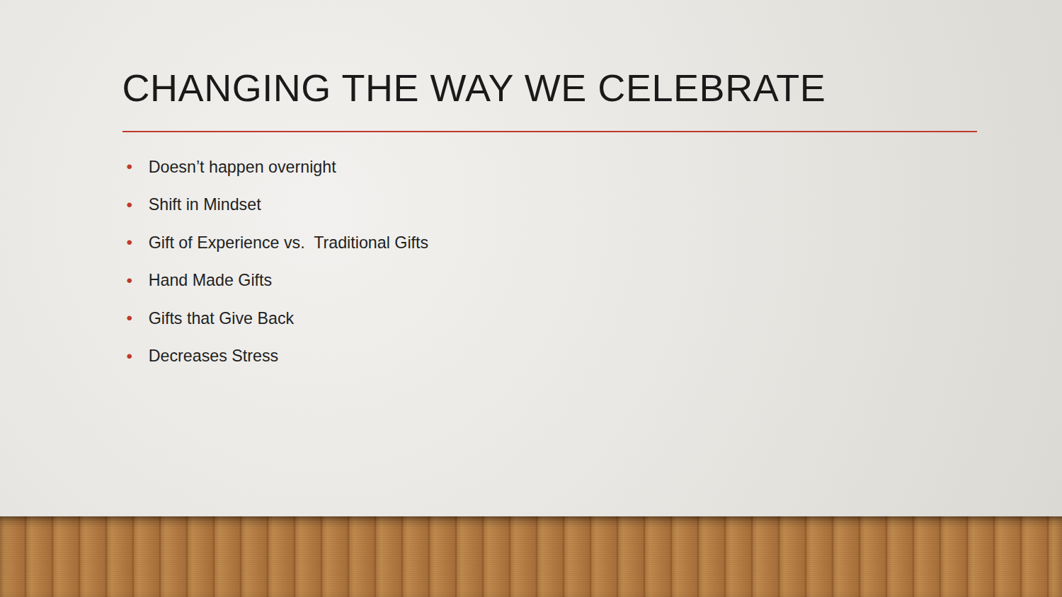Changing the Way We Celebrate
Doesn’t happen overnight
Shift in Mindset
Gift of Experience vs. Traditional Gifts
Hand Made Gifts
Gifts that Give Back
Decreases Stress